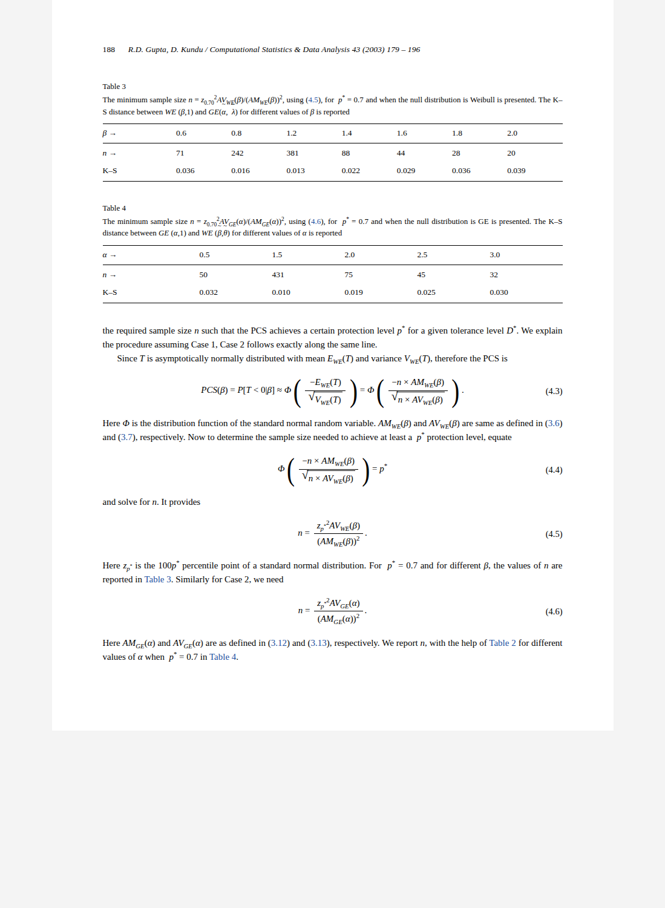188 R.D. Gupta, D. Kundu / Computational Statistics & Data Analysis 43 (2003) 179 – 196
Table 3
The minimum sample size n = z0.702AVWE(β)/(AMWE(β))2, using (4.5), for p* = 0.7 and when the null distribution is Weibull is presented. The K–S distance between WE (β,1) and GE(~α, ~λ) for different values of β is reported
| β → | 0.6 | 0.8 | 1.2 | 1.4 | 1.6 | 1.8 | 2.0 |
| --- | --- | --- | --- | --- | --- | --- | --- |
| n → | 71 | 242 | 381 | 88 | 44 | 28 | 20 |
| K–S | 0.036 | 0.016 | 0.013 | 0.022 | 0.029 | 0.036 | 0.039 |
Table 4
The minimum sample size n = z0.702AVGE(α)/(AMGE(α))2, using (4.6), for p* = 0.7 and when the null distribution is GE is presented. The K–S distance between GE (α,1) and WE (~β,~θ) for different values of α is reported
| α → | 0.5 | 1.5 | 2.0 | 2.5 | 3.0 |
| --- | --- | --- | --- | --- | --- |
| n → | 50 | 431 | 75 | 45 | 32 |
| K–S | 0.032 | 0.010 | 0.019 | 0.025 | 0.030 |
the required sample size n such that the PCS achieves a certain protection level p* for a given tolerance level D*. We explain the procedure assuming Case 1, Case 2 follows exactly along the same line.
Since T is asymptotically normally distributed with mean EWE(T) and variance VWE(T), therefore the PCS is
PCS(β) = P[T < 0|β] ≈ Φ ( −EWE(T) VWE(T) ) = Φ ( −n × AMWE(β) n × AVWE(β) ) .
(4.3)
Here Φ is the distribution function of the standard normal random variable. AMWE(β) and AVWE(β) are same as defined in (3.6) and (3.7), respectively. Now to determine the sample size needed to achieve at least a p* protection level, equate
Φ ( −n × AMWE(β) n × AVWE(β) ) = p*
(4.4)
and solve for n. It provides
n = zp*2AVWE(β) (AMWE(β))2 .
(4.5)
Here zp* is the 100p* percentile point of a standard normal distribution. For p* = 0.7 and for different β, the values of n are reported in Table 3. Similarly for Case 2, we need
n = zp*2AVGE(α) (AMGE(α))2 .
(4.6)
Here AMGE(α) and AVGE(α) are as defined in (3.12) and (3.13), respectively. We report n, with the help of Table 2 for different values of α when p* = 0.7 in Table 4.